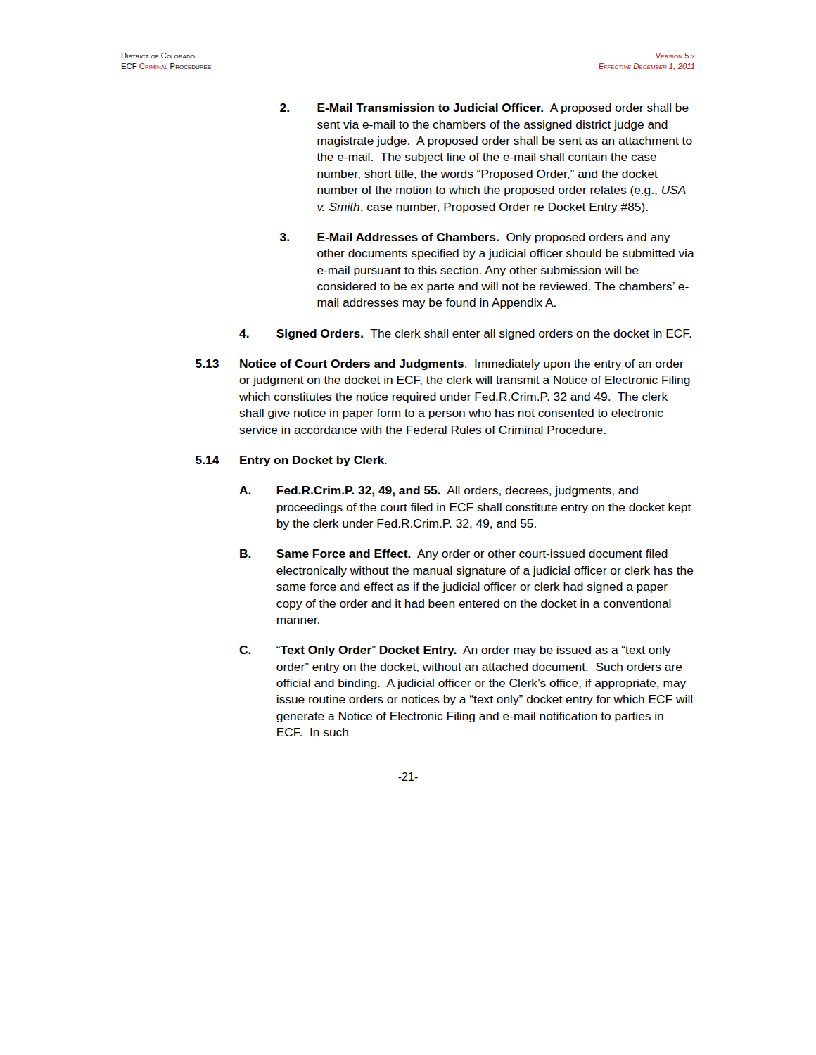District of Colorado
ECF Criminal Procedures
Version 5.x
Effective December 1, 2011
2.
E-Mail Transmission to Judicial Officer. A proposed order shall be sent via e-mail to the chambers of the assigned district judge and magistrate judge. A proposed order shall be sent as an attachment to the e-mail. The subject line of the e-mail shall contain the case number, short title, the words “Proposed Order,” and the docket number of the motion to which the proposed order relates (e.g., USA v. Smith, case number, Proposed Order re Docket Entry #85).
3.
E-Mail Addresses of Chambers. Only proposed orders and any other documents specified by a judicial officer should be submitted via e-mail pursuant to this section. Any other submission will be considered to be ex parte and will not be reviewed. The chambers’ e-mail addresses may be found in Appendix A.
4.
Signed Orders. The clerk shall enter all signed orders on the docket in ECF.
5.13
Notice of Court Orders and Judgments. Immediately upon the entry of an order or judgment on the docket in ECF, the clerk will transmit a Notice of Electronic Filing which constitutes the notice required under Fed.R.Crim.P. 32 and 49. The clerk shall give notice in paper form to a person who has not consented to electronic service in accordance with the Federal Rules of Criminal Procedure.
5.14
Entry on Docket by Clerk.
A.
Fed.R.Crim.P. 32, 49, and 55. All orders, decrees, judgments, and proceedings of the court filed in ECF shall constitute entry on the docket kept by the clerk under Fed.R.Crim.P. 32, 49, and 55.
B.
Same Force and Effect. Any order or other court-issued document filed electronically without the manual signature of a judicial officer or clerk has the same force and effect as if the judicial officer or clerk had signed a paper copy of the order and it had been entered on the docket in a conventional manner.
C.
“Text Only Order” Docket Entry. An order may be issued as a “text only order” entry on the docket, without an attached document. Such orders are official and binding. A judicial officer or the Clerk’s office, if appropriate, may issue routine orders or notices by a “text only” docket entry for which ECF will generate a Notice of Electronic Filing and e-mail notification to parties in ECF. In such
-21-